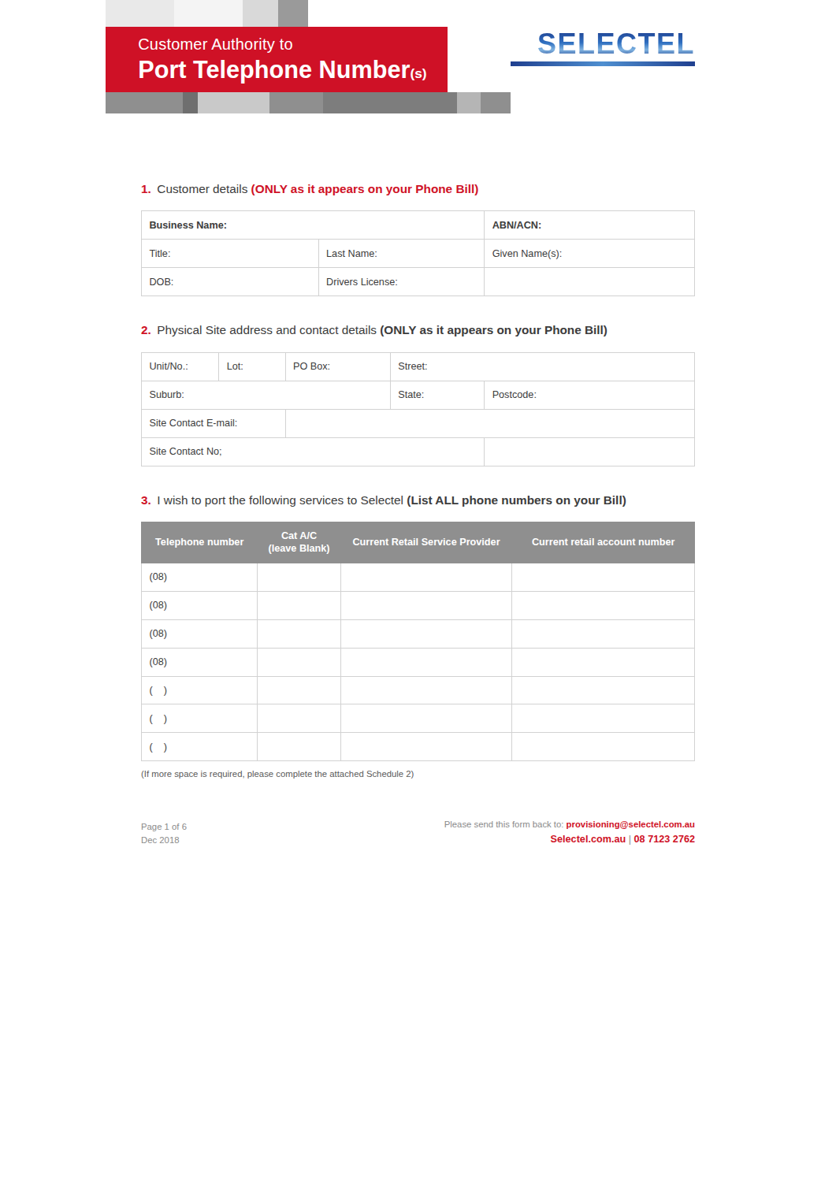Customer Authority to
Port Telephone Number(s)
SELECTEL
1. Customer details (ONLY as it appears on your Phone Bill)
| Business Name: | ABN/ACN: |
| Title: | Last Name: | Given Name(s): |
| DOB: | Drivers License: | |
2. Physical Site address and contact details (ONLY as it appears on your Phone Bill)
| Unit/No.: | Lot: | PO Box: | Street: |
| Suburb: | State: | Postcode: |
| Site Contact E-mail: | |
| Site Contact No; | |
3. I wish to port the following services to Selectel (List ALL phone numbers on your Bill)
| Telephone number | Cat A/C (leave Blank) | Current Retail Service Provider | Current retail account number |
| --- | --- | --- | --- |
| (08) | | | |
| (08) | | | |
| (08) | | | |
| (08) | | | |
| ( ) | | | |
| ( ) | | | |
| ( ) | | | |
(If more space is required, please complete the attached Schedule 2)
Page 1 of 6
Dec 2018
Please send this form back to: provisioning@selectel.com.au
Selectel.com.au | 08 7123 2762